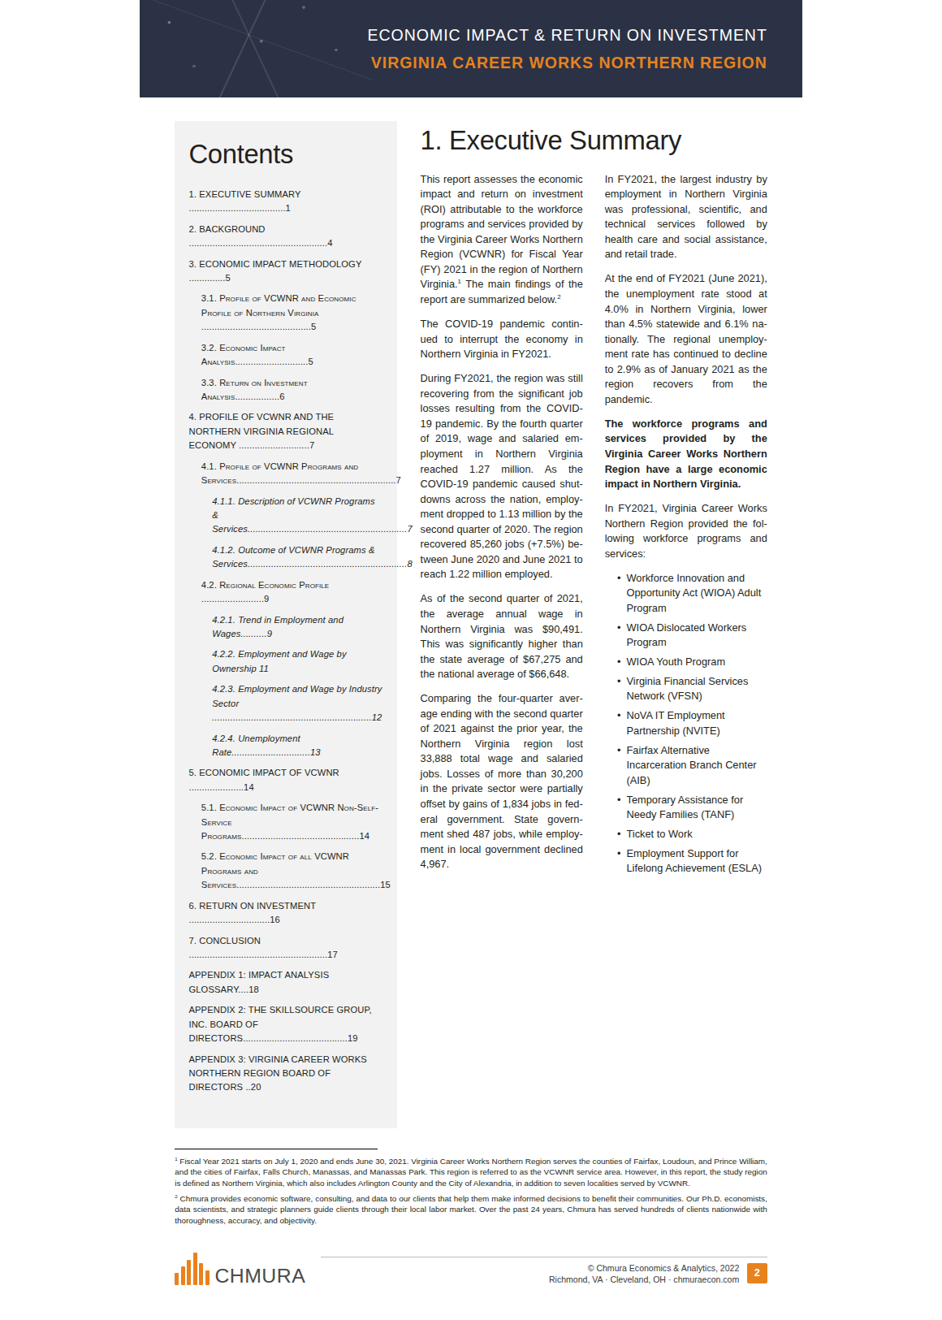Economic Impact & Return on Investment
Virginia Career Works Northern Region
Contents
1. Executive Summary ..................................... 1
2. Background ..................................................... 4
3. Economic Impact Methodology .............. 5
3.1. Profile of VCWNR and Economic Profile of Northern Virginia .......................................... 5
3.2. Economic Impact Analysis............................ 5
3.3. Return on Investment Analysis................. 6
4. Profile of VCWNR and the Northern Virginia Regional Economy ........................... 7
4.1. Profile of VCWNR Programs and Services............................................................. 7
4.1.1. Description of VCWNR Programs & Services............................................................. 7
4.1.2. Outcome of VCWNR Programs & Services............................................................. 8
4.2. Regional Economic Profile ........................ 9
4.2.1. Trend in Employment and Wages.......... 9
4.2.2. Employment and Wage by Ownership 11
4.2.3. Employment and Wage by Industry Sector ............................................................. 12
4.2.4. Unemployment Rate.............................. 13
5. Economic Impact of VCWNR ..................... 14
5.1. Economic Impact of VCWNR Non-Self-Service Programs............................................. 14
5.2. Economic Impact of all VCWNR Programs and Services....................................................... 15
6. Return on Investment ............................... 16
7. Conclusion ..................................................... 17
Appendix 1: Impact Analysis Glossary.... 18
Appendix 2: The SkillSource Group, Inc. Board of Directors........................................ 19
Appendix 3: Virginia Career Works Northern Region Board of Directors .. 20
1. Executive Summary
This report assesses the economic impact and return on investment (ROI) attributable to the workforce programs and services provided by the Virginia Career Works Northern Region (VCWNR) for Fiscal Year (FY) 2021 in the region of Northern Virginia.1 The main findings of the report are summarized below.2
The COVID-19 pandemic continued to interrupt the economy in Northern Virginia in FY2021.
During FY2021, the region was still recovering from the significant job losses resulting from the COVID-19 pandemic. By the fourth quarter of 2019, wage and salaried employment in Northern Virginia reached 1.27 million. As the COVID-19 pandemic caused shutdowns across the nation, employment dropped to 1.13 million by the second quarter of 2020. The region recovered 85,260 jobs (+7.5%) between June 2020 and June 2021 to reach 1.22 million employed.
As of the second quarter of 2021, the average annual wage in Northern Virginia was $90,491. This was significantly higher than the state average of $67,275 and the national average of $66,648.
Comparing the four-quarter average ending with the second quarter of 2021 against the prior year, the Northern Virginia region lost 33,888 total wage and salaried jobs. Losses of more than 30,200 in the private sector were partially offset by gains of 1,834 jobs in federal government. State government shed 487 jobs, while employment in local government declined 4,967.
In FY2021, the largest industry by employment in Northern Virginia was professional, scientific, and technical services followed by health care and social assistance, and retail trade.
At the end of FY2021 (June 2021), the unemployment rate stood at 4.0% in Northern Virginia, lower than 4.5% statewide and 6.1% nationally. The regional unemployment rate has continued to decline to 2.9% as of January 2021 as the region recovers from the pandemic.
The workforce programs and services provided by the Virginia Career Works Northern Region have a large economic impact in Northern Virginia.
In FY2021, Virginia Career Works Northern Region provided the following workforce programs and services:
Workforce Innovation and Opportunity Act (WIOA) Adult Program
WIOA Dislocated Workers Program
WIOA Youth Program
Virginia Financial Services Network (VFSN)
NoVA IT Employment Partnership (NVITE)
Fairfax Alternative Incarceration Branch Center (AIB)
Temporary Assistance for Needy Families (TANF)
Ticket to Work
Employment Support for Lifelong Achievement (ESLA)
1 Fiscal Year 2021 starts on July 1, 2020 and ends June 30, 2021. Virginia Career Works Northern Region serves the counties of Fairfax, Loudoun, and Prince William, and the cities of Fairfax, Falls Church, Manassas, and Manassas Park. This region is referred to as the VCWNR service area. However, in this report, the study region is defined as Northern Virginia, which also includes Arlington County and the City of Alexandria, in addition to seven localities served by VCWNR.
2 Chmura provides economic software, consulting, and data to our clients that help them make informed decisions to benefit their communities. Our Ph.D. economists, data scientists, and strategic planners guide clients through their local labor market. Over the past 24 years, Chmura has served hundreds of clients nationwide with thoroughness, accuracy, and objectivity.
CHMURA
© Chmura Economics & Analytics, 2022
Richmond, VA · Cleveland, OH · chmuraecon.com
2